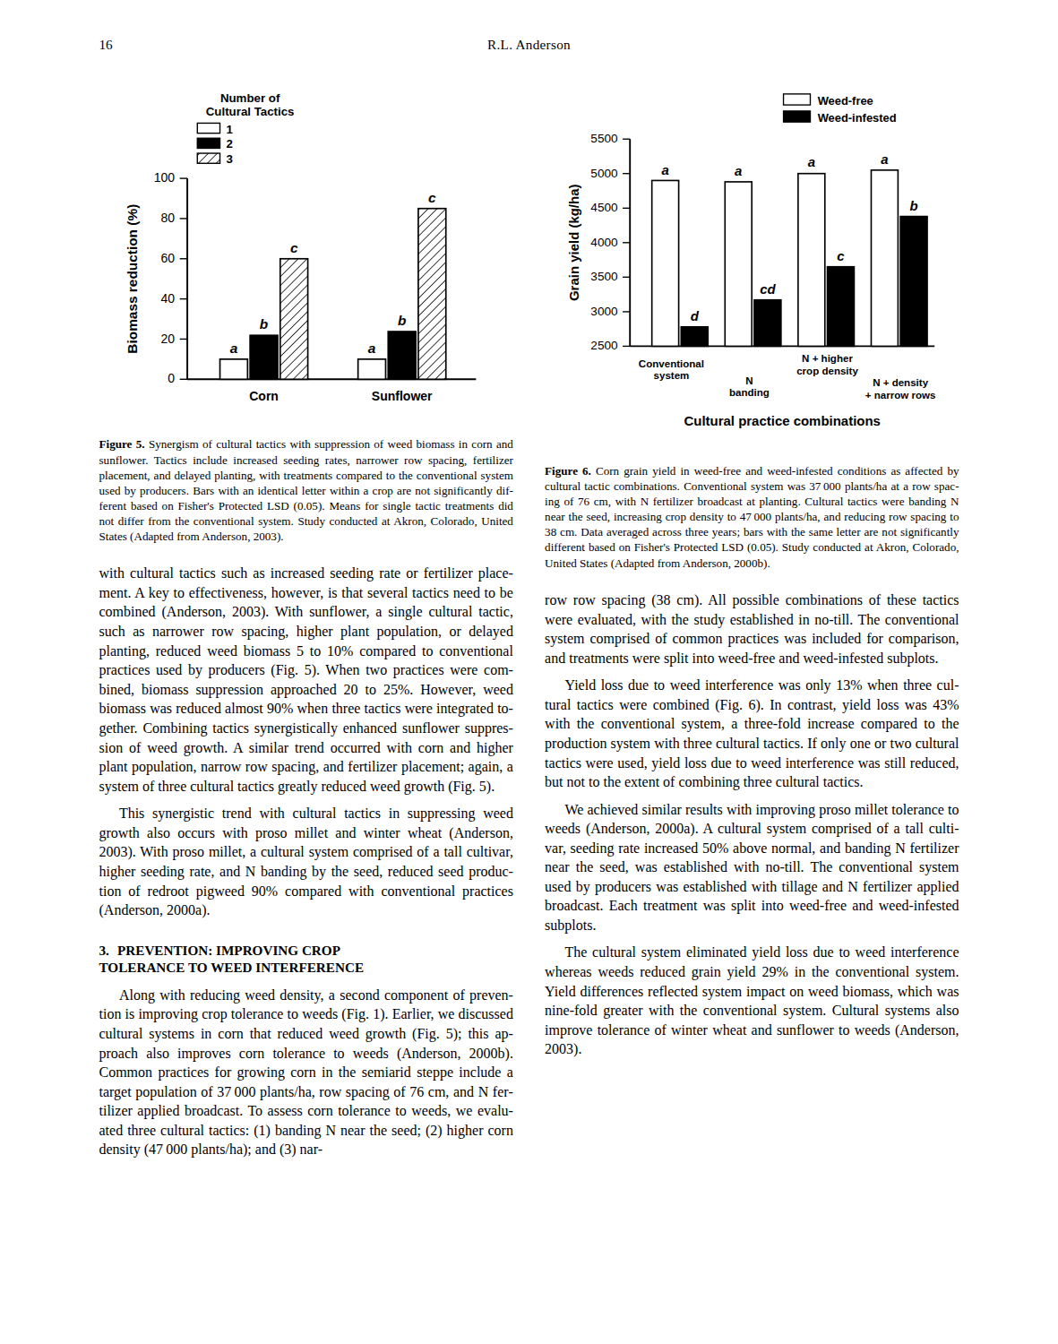16
R.L. Anderson
Number of Cultural Tactics 1 2 3 0 20 40 60 80 100 Biomass reduction (%) a b c a b c Corn Sunflower
Figure 5. Synergism of cultural tactics with suppression of weed biomass in corn and sunflower. Tactics include increased seeding rates, narrower row spacing, fertilizer placement, and delayed planting, with treatments compared to the conventional system used by producers. Bars with an identical letter within a crop are not significantly different based on Fisher's Protected LSD (0.05). Means for single tactic treatments did not differ from the conventional system. Study conducted at Akron, Colorado, United States (Adapted from Anderson, 2003).
with cultural tactics such as increased seeding rate or fertilizer placement. A key to effectiveness, however, is that several tactics need to be combined (Anderson, 2003). With sunflower, a single cultural tactic, such as narrower row spacing, higher plant population, or delayed planting, reduced weed biomass 5 to 10% compared to conventional practices used by producers (Fig. 5). When two practices were combined, biomass suppression approached 20 to 25%. However, weed biomass was reduced almost 90% when three tactics were integrated together. Combining tactics synergistically enhanced sunflower suppression of weed growth. A similar trend occurred with corn and higher plant population, narrow row spacing, and fertilizer placement; again, a system of three cultural tactics greatly reduced weed growth (Fig. 5).
This synergistic trend with cultural tactics in suppressing weed growth also occurs with proso millet and winter wheat (Anderson, 2003). With proso millet, a cultural system comprised of a tall cultivar, higher seeding rate, and N banding by the seed, reduced seed production of redroot pigweed 90% compared with conventional practices (Anderson, 2000a).
3. PREVENTION: IMPROVING CROP
TOLERANCE TO WEED INTERFERENCE
Along with reducing weed density, a second component of prevention is improving crop tolerance to weeds (Fig. 1). Earlier, we discussed cultural systems in corn that reduced weed growth (Fig. 5); this approach also improves corn tolerance to weeds (Anderson, 2000b). Common practices for growing corn in the semiarid steppe include a target population of 37 000 plants/ha, row spacing of 76 cm, and N fertilizer applied broadcast. To assess corn tolerance to weeds, we evaluated three cultural tactics: (1) banding N near the seed; (2) higher corn density (47 000 plants/ha); and (3) nar-
Weed-free Weed-infested 2500 3000 3500 4000 4500 5000 5500 Grain yield (kg/ha) a d a cd a c a b Conventional system N banding N + higher crop density N + density + narrow rows Cultural practice combinations
Figure 6. Corn grain yield in weed-free and weed-infested conditions as affected by cultural tactic combinations. Conventional system was 37 000 plants/ha at a row spacing of 76 cm, with N fertilizer broadcast at planting. Cultural tactics were banding N near the seed, increasing crop density to 47 000 plants/ha, and reducing row spacing to 38 cm. Data averaged across three years; bars with the same letter are not significantly different based on Fisher's Protected LSD (0.05). Study conducted at Akron, Colorado, United States (Adapted from Anderson, 2000b).
row row spacing (38 cm). All possible combinations of these tactics were evaluated, with the study established in no-till. The conventional system comprised of common practices was included for comparison, and treatments were split into weed-free and weed-infested subplots.
Yield loss due to weed interference was only 13% when three cultural tactics were combined (Fig. 6). In contrast, yield loss was 43% with the conventional system, a three-fold increase compared to the production system with three cultural tactics. If only one or two cultural tactics were used, yield loss due to weed interference was still reduced, but not to the extent of combining three cultural tactics.
We achieved similar results with improving proso millet tolerance to weeds (Anderson, 2000a). A cultural system comprised of a tall cultivar, seeding rate increased 50% above normal, and banding N fertilizer near the seed, was established with no-till. The conventional system used by producers was established with tillage and N fertilizer applied broadcast. Each treatment was split into weed-free and weed-infested subplots.
The cultural system eliminated yield loss due to weed interference whereas weeds reduced grain yield 29% in the conventional system. Yield differences reflected system impact on weed biomass, which was nine-fold greater with the conventional system. Cultural systems also improve tolerance of winter wheat and sunflower to weeds (Anderson, 2003).